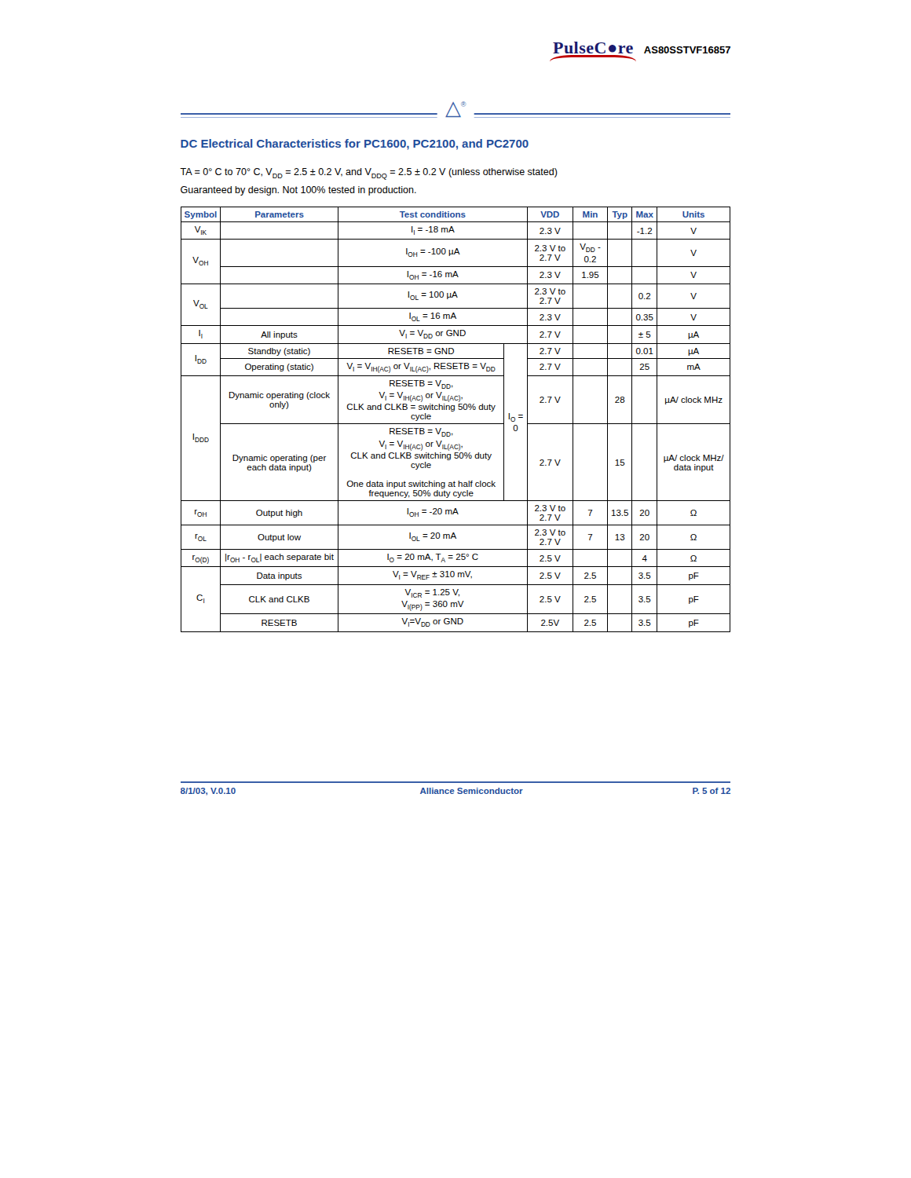PulseC●re
AS80SSTVF16857
△®
DC Electrical Characteristics for PC1600, PC2100, and PC2700
TA = 0° C to 70° C, VDD = 2.5 ± 0.2 V, and VDDQ = 2.5 ± 0.2 V (unless otherwise stated)
Guaranteed by design. Not 100% tested in production.
| Symbol | Parameters | Test conditions | VDD | Min | Typ | Max | Units |
| --- | --- | --- | --- | --- | --- | --- | --- |
| V IK | | I I = -18 mA | 2.3 V | | | -1.2 | V |
| V OH | | I OH = -100 µA | 2.3 V to 2.7 V | V DD - 0.2 | | | V |
| | I OH = -16 mA | 2.3 V | 1.95 | | | V |
| V OL | | I OL = 100 µA | 2.3 V to 2.7 V | | | 0.2 | V |
| | I OL = 16 mA | 2.3 V | | | 0.35 | V |
| I I | All inputs | V I = V DD or GND | 2.7 V | | | ± 5 | µA |
| I DD | Standby (static) | RESETB = GND | I O = 0 | 2.7 V | | | 0.01 | µA |
| Operating (static) | V I = V IH(AC) or V IL(AC) , RESETB = V DD | 2.7 V | | | 25 | mA |
| I DDD | Dynamic operating (clock only) | RESETB = V DD , V I = V IH(AC) or V IL(AC) , CLK and CLKB = switching 50% duty cycle | 2.7 V | | 28 | | µA/ clock MHz |
| Dynamic operating (per each data input) | RESETB = V DD , V I = V IH(AC) or V IL(AC) , CLK and CLKB switching 50% duty cycle One data input switching at half clock frequency, 50% duty cycle | 2.7 V | | 15 | | µA/ clock MHz/ data input |
| r OH | Output high | I OH = -20 mA | 2.3 V to 2.7 V | 7 | 13.5 | 20 | Ω |
| r OL | Output low | I OL = 20 mA | 2.3 V to 2.7 V | 7 | 13 | 20 | Ω |
| r O(D) | /r OH - r OL / each separate bit | I O = 20 mA, T A = 25° C | 2.5 V | | | 4 | Ω |
| C I | Data inputs | V I = V REF ± 310 mV, | 2.5 V | 2.5 | | 3.5 | pF |
| CLK and CLKB | V ICR = 1.25 V, V I(PP) = 360 mV | 2.5 V | 2.5 | | 3.5 | pF |
| RESETB | V I =V DD or GND | 2.5V | 2.5 | | 3.5 | pF |
8/1/03, V.0.10
Alliance Semiconductor
P. 5 of 12